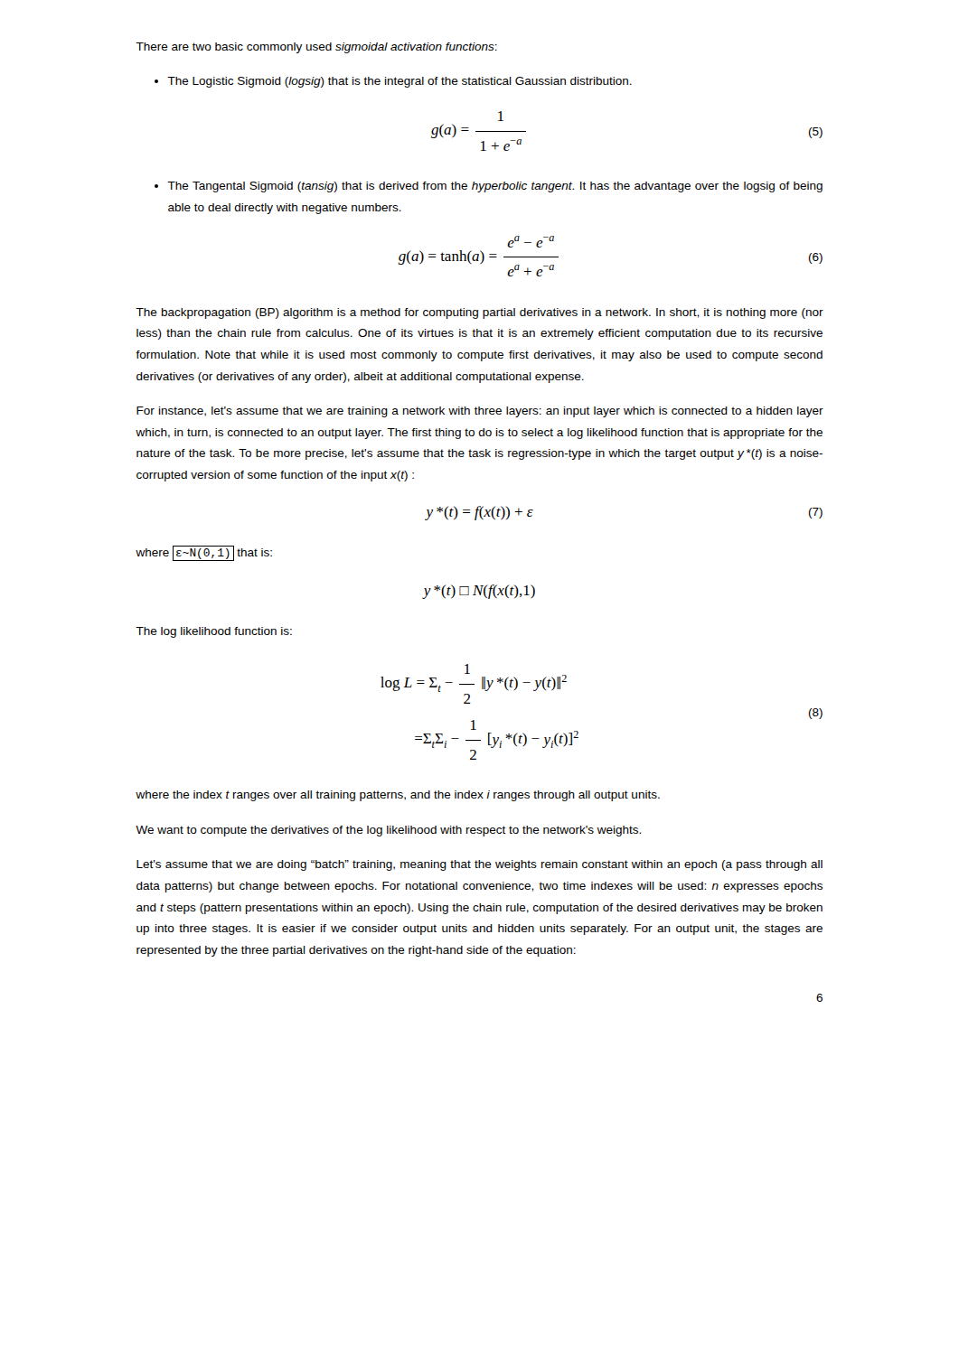There are two basic commonly used sigmoidal activation functions:
The Logistic Sigmoid (logsig) that is the integral of the statistical Gaussian distribution.
g(a) = 1 1 + e−a (5)
The Tangental Sigmoid (tansig) that is derived from the hyperbolic tangent. It has the advantage over the logsig of being able to deal directly with negative numbers.
g(a) = tanh(a) = ea − e−a ea + e−a (6)
The backpropagation (BP) algorithm is a method for computing partial derivatives in a network. In short, it is nothing more (nor less) than the chain rule from calculus. One of its virtues is that it is an extremely efficient computation due to its recursive formulation. Note that while it is used most commonly to compute first derivatives, it may also be used to compute second derivatives (or derivatives of any order), albeit at additional computational expense.
For instance, let's assume that we are training a network with three layers: an input layer which is connected to a hidden layer which, in turn, is connected to an output layer. The first thing to do is to select a log likelihood function that is appropriate for the nature of the task. To be more precise, let's assume that the task is regression-type in which the target output y *(t) is a noise-corrupted version of some function of the input x(t) :
y *(t) = f(x(t)) + ε (7)
where ε~N(0,1) that is:
y *(t) □ N(f(x(t),1)
The log likelihood function is:
log L = Σt − 1 2 ‖y *(t) − y(t)‖2 =ΣtΣi − 1 2 [yi *(t) − yi(t)]2 (8)
where the index t ranges over all training patterns, and the index i ranges through all output units.
We want to compute the derivatives of the log likelihood with respect to the network's weights.
Let's assume that we are doing “batch” training, meaning that the weights remain constant within an epoch (a pass through all data patterns) but change between epochs. For notational convenience, two time indexes will be used: n expresses epochs and t steps (pattern presentations within an epoch). Using the chain rule, computation of the desired derivatives may be broken up into three stages. It is easier if we consider output units and hidden units separately. For an output unit, the stages are represented by the three partial derivatives on the right-hand side of the equation:
6